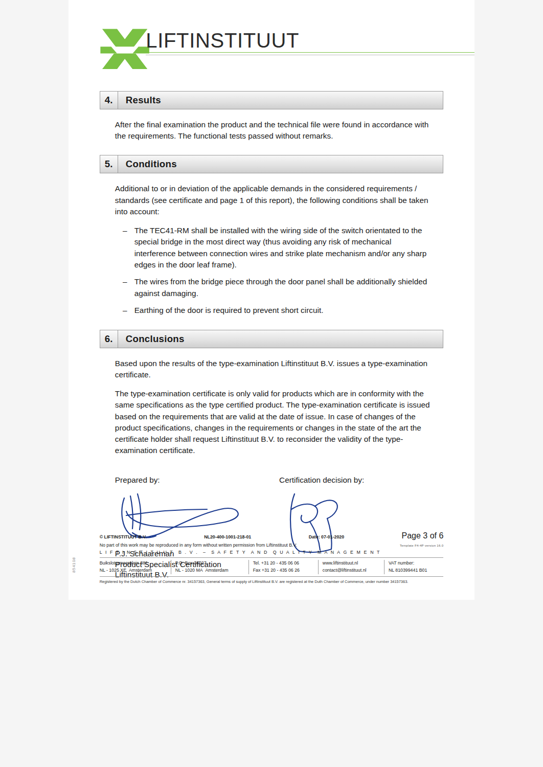LIFTINSTITUUT
4.
Results
After the final examination the product and the technical file were found in accordance with the requirements. The functional tests passed without remarks.
5.
Conditions
Additional to or in deviation of the applicable demands in the considered requirements / standards (see certificate and page 1 of this report), the following conditions shall be taken into account:
The TEC41-RM shall be installed with the wiring side of the switch orientated to the special bridge in the most direct way (thus avoiding any risk of mechanical interference between connection wires and strike plate mechanism and/or any sharp edges in the door leaf frame).
The wires from the bridge piece through the door panel shall be additionally shielded against damaging.
Earthing of the door is required to prevent short circuit.
6.
Conclusions
Based upon the results of the type-examination Liftinstituut B.V. issues a type-examination certificate.
The type-examination certificate is only valid for products which are in conformity with the same specifications as the type certified product. The type-examination certificate is issued based on the requirements that are valid at the date of issue. In case of changes of the product specifications, changes in the requirements or changes in the state of the art the certificate holder shall request Liftinstituut B.V. to reconsider the validity of the type-examination certificate.
Prepared by:
P.J. Schaareman
Product Specialist Certification
Liftinstituut B.V.
Certification decision by:
© LIFTINSTITUUT B.V.
NL20-400-1001-218-01
Date: 07-01-2020
Page 3 of 6
No part of this work may be reproduced in any form without written permission from Liftinstituut B.V.
Template F4-4P version 16.0
L I F T I N S T I T U U T B . V . – S A F E T Y A N D Q U A L I T Y M A N A G E M E N T
| Buikslotermeerplein 381 | P.O. Box 36027 | Tel. +31 20 - 435 06 06 | www.liftinstituut.nl | VAT number: |
| NL - 1025 XE Amsterdam | NL - 1020 MA Amsterdam | Fax +31 20 - 435 06 26 | contact@liftinstituut.nl | NL 810399441 B01 |
Registered by the Dutch Chamber of Commerce nr. 34157363, General terms of supply of Liftinstituut B.V. are registered at the Duth Chamber of Commerce, under number 34157363.
854108